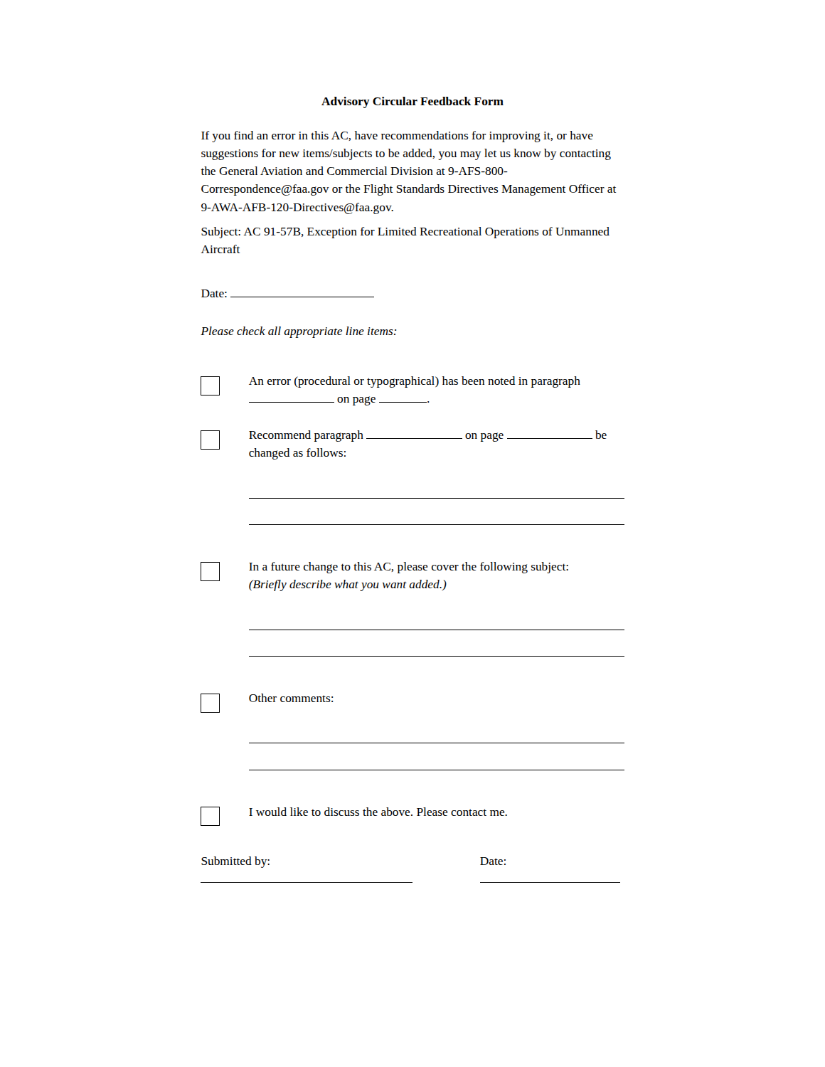Advisory Circular Feedback Form
If you find an error in this AC, have recommendations for improving it, or have suggestions for new items/subjects to be added, you may let us know by contacting the General Aviation and Commercial Division at 9-AFS-800-Correspondence@faa.gov or the Flight Standards Directives Management Officer at 9-AWA-AFB-120-Directives@faa.gov.
Subject: AC 91-57B, Exception for Limited Recreational Operations of Unmanned Aircraft
Date:
Please check all appropriate line items:
An error (procedural or typographical) has been noted in paragraph on page .
Recommend paragraph on page be changed as follows:
In a future change to this AC, please cover the following subject:
(Briefly describe what you want added.)
Other comments:
I would like to discuss the above. Please contact me.
Submitted by:
Date: